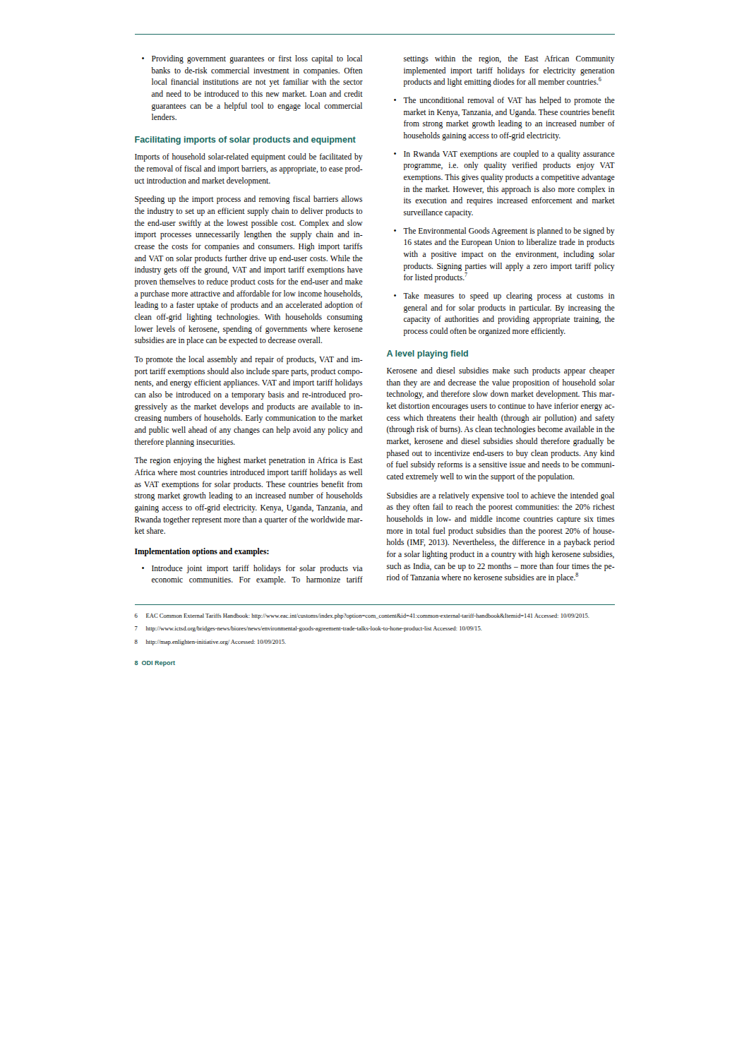Providing government guarantees or first loss capital to local banks to de-risk commercial investment in companies. Often local financial institutions are not yet familiar with the sector and need to be introduced to this new market. Loan and credit guarantees can be a helpful tool to engage local commercial lenders.
Facilitating imports of solar products and equipment
Imports of household solar-related equipment could be facilitated by the removal of fiscal and import barriers, as appropriate, to ease product introduction and market development.
Speeding up the import process and removing fiscal barriers allows the industry to set up an efficient supply chain to deliver products to the end-user swiftly at the lowest possible cost. Complex and slow import processes unnecessarily lengthen the supply chain and increase the costs for companies and consumers. High import tariffs and VAT on solar products further drive up end-user costs. While the industry gets off the ground, VAT and import tariff exemptions have proven themselves to reduce product costs for the end-user and make a purchase more attractive and affordable for low income households, leading to a faster uptake of products and an accelerated adoption of clean off-grid lighting technologies. With households consuming lower levels of kerosene, spending of governments where kerosene subsidies are in place can be expected to decrease overall.
To promote the local assembly and repair of products, VAT and import tariff exemptions should also include spare parts, product components, and energy efficient appliances. VAT and import tariff holidays can also be introduced on a temporary basis and re-introduced progressively as the market develops and products are available to increasing numbers of households. Early communication to the market and public well ahead of any changes can help avoid any policy and therefore planning insecurities.
The region enjoying the highest market penetration in Africa is East Africa where most countries introduced import tariff holidays as well as VAT exemptions for solar products. These countries benefit from strong market growth leading to an increased number of households gaining access to off-grid electricity. Kenya, Uganda, Tanzania, and Rwanda together represent more than a quarter of the worldwide market share.
Implementation options and examples:
Introduce joint import tariff holidays for solar products via economic communities. For example. To harmonize tariff settings within the region, the East African Community implemented import tariff holidays for electricity generation products and light emitting diodes for all member countries.6
The unconditional removal of VAT has helped to promote the market in Kenya, Tanzania, and Uganda. These countries benefit from strong market growth leading to an increased number of households gaining access to off-grid electricity.
In Rwanda VAT exemptions are coupled to a quality assurance programme, i.e. only quality verified products enjoy VAT exemptions. This gives quality products a competitive advantage in the market. However, this approach is also more complex in its execution and requires increased enforcement and market surveillance capacity.
The Environmental Goods Agreement is planned to be signed by 16 states and the European Union to liberalize trade in products with a positive impact on the environment, including solar products. Signing parties will apply a zero import tariff policy for listed products.7
Take measures to speed up clearing process at customs in general and for solar products in particular. By increasing the capacity of authorities and providing appropriate training, the process could often be organized more efficiently.
A level playing field
Kerosene and diesel subsidies make such products appear cheaper than they are and decrease the value proposition of household solar technology, and therefore slow down market development. This market distortion encourages users to continue to have inferior energy access which threatens their health (through air pollution) and safety (through risk of burns). As clean technologies become available in the market, kerosene and diesel subsidies should therefore gradually be phased out to incentivize end-users to buy clean products. Any kind of fuel subsidy reforms is a sensitive issue and needs to be communicated extremely well to win the support of the population.
Subsidies are a relatively expensive tool to achieve the intended goal as they often fail to reach the poorest communities: the 20% richest households in low- and middle income countries capture six times more in total fuel product subsidies than the poorest 20% of households (IMF, 2013). Nevertheless, the difference in a payback period for a solar lighting product in a country with high kerosene subsidies, such as India, can be up to 22 months – more than four times the period of Tanzania where no kerosene subsidies are in place.8
6 EAC Common External Tariffs Handbook: http://www.eac.int/customs/index.php?option=com_content&id=41:common-external-tariff-handbook&Itemid=141 Accessed: 10/09/2015.
7http://www.ictsd.org/bridges-news/biores/news/environmental-goods-agreement-trade-talks-look-to-hone-product-list Accessed: 10/09/15.
8http://map.enlighten-initiative.org/ Accessed: 10/09/2015.
8 ODI Report